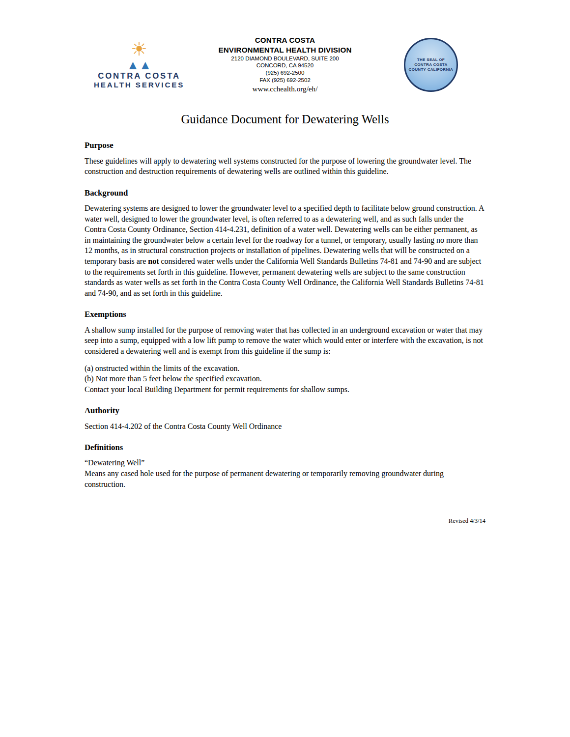☀
▲▲
CONTRA COSTA HEALTH SERVICES
CONTRA COSTA
ENVIRONMENTAL HEALTH DIVISION
2120 DIAMOND BOULEVARD, SUITE 200
CONCORD, CA 94520
(925) 692-2500
FAX (925) 692-2502
www.cchealth.org/eh/
THE SEAL OF
CONTRA COSTA COUNTY CALIFORNIA
Guidance Document for Dewatering Wells
Purpose
These guidelines will apply to dewatering well systems constructed for the purpose of lowering the groundwater level. The construction and destruction requirements of dewatering wells are outlined within this guideline.
Background
Dewatering systems are designed to lower the groundwater level to a specified depth to facilitate below ground construction. A water well, designed to lower the groundwater level, is often referred to as a dewatering well, and as such falls under the Contra Costa County Ordinance, Section 414-4.231, definition of a water well. Dewatering wells can be either permanent, as in maintaining the groundwater below a certain level for the roadway for a tunnel, or temporary, usually lasting no more than 12 months, as in structural construction projects or installation of pipelines. Dewatering wells that will be constructed on a temporary basis are not considered water wells under the California Well Standards Bulletins 74-81 and 74-90 and are subject to the requirements set forth in this guideline. However, permanent dewatering wells are subject to the same construction standards as water wells as set forth in the Contra Costa County Well Ordinance, the California Well Standards Bulletins 74-81 and 74-90, and as set forth in this guideline.
Exemptions
A shallow sump installed for the purpose of removing water that has collected in an underground excavation or water that may seep into a sump, equipped with a low lift pump to remove the water which would enter or interfere with the excavation, is not considered a dewatering well and is exempt from this guideline if the sump is:
(a) onstructed within the limits of the excavation.
(b) Not more than 5 feet below the specified excavation.
Contact your local Building Department for permit requirements for shallow sumps.
Authority
Section 414-4.202 of the Contra Costa County Well Ordinance
Definitions
“Dewatering Well”
Means any cased hole used for the purpose of permanent dewatering or temporarily removing groundwater during construction.
Revised 4/3/14